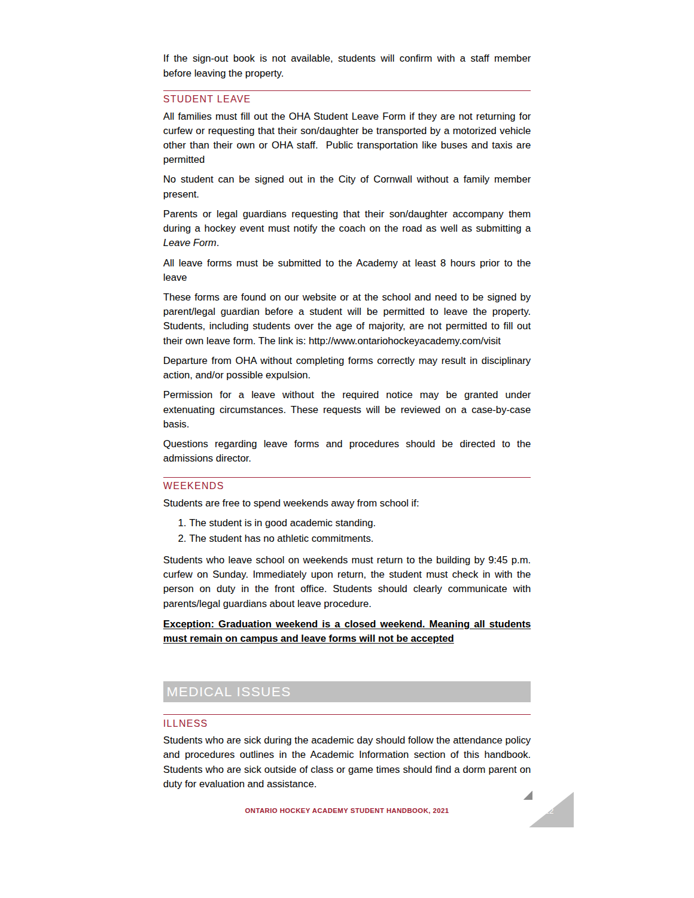If the sign-out book is not available, students will confirm with a staff member before leaving the property.
STUDENT LEAVE
All families must fill out the OHA Student Leave Form if they are not returning for curfew or requesting that their son/daughter be transported by a motorized vehicle other than their own or OHA staff. Public transportation like buses and taxis are permitted
No student can be signed out in the City of Cornwall without a family member present.
Parents or legal guardians requesting that their son/daughter accompany them during a hockey event must notify the coach on the road as well as submitting a Leave Form.
All leave forms must be submitted to the Academy at least 8 hours prior to the leave
These forms are found on our website or at the school and need to be signed by parent/legal guardian before a student will be permitted to leave the property. Students, including students over the age of majority, are not permitted to fill out their own leave form. The link is: http://www.ontariohockeyacademy.com/visit
Departure from OHA without completing forms correctly may result in disciplinary action, and/or possible expulsion.
Permission for a leave without the required notice may be granted under extenuating circumstances. These requests will be reviewed on a case-by-case basis.
Questions regarding leave forms and procedures should be directed to the admissions director.
WEEKENDS
Students are free to spend weekends away from school if:
The student is in good academic standing.
The student has no athletic commitments.
Students who leave school on weekends must return to the building by 9:45 p.m. curfew on Sunday. Immediately upon return, the student must check in with the person on duty in the front office. Students should clearly communicate with parents/legal guardians about leave procedure.
Exception: Graduation weekend is a closed weekend. Meaning all students must remain on campus and leave forms will not be accepted
MEDICAL ISSUES
ILLNESS
Students who are sick during the academic day should follow the attendance policy and procedures outlines in the Academic Information section of this handbook. Students who are sick outside of class or game times should find a dorm parent on duty for evaluation and assistance.
ONTARIO HOCKEY ACADEMY STUDENT HANDBOOK, 2021
12